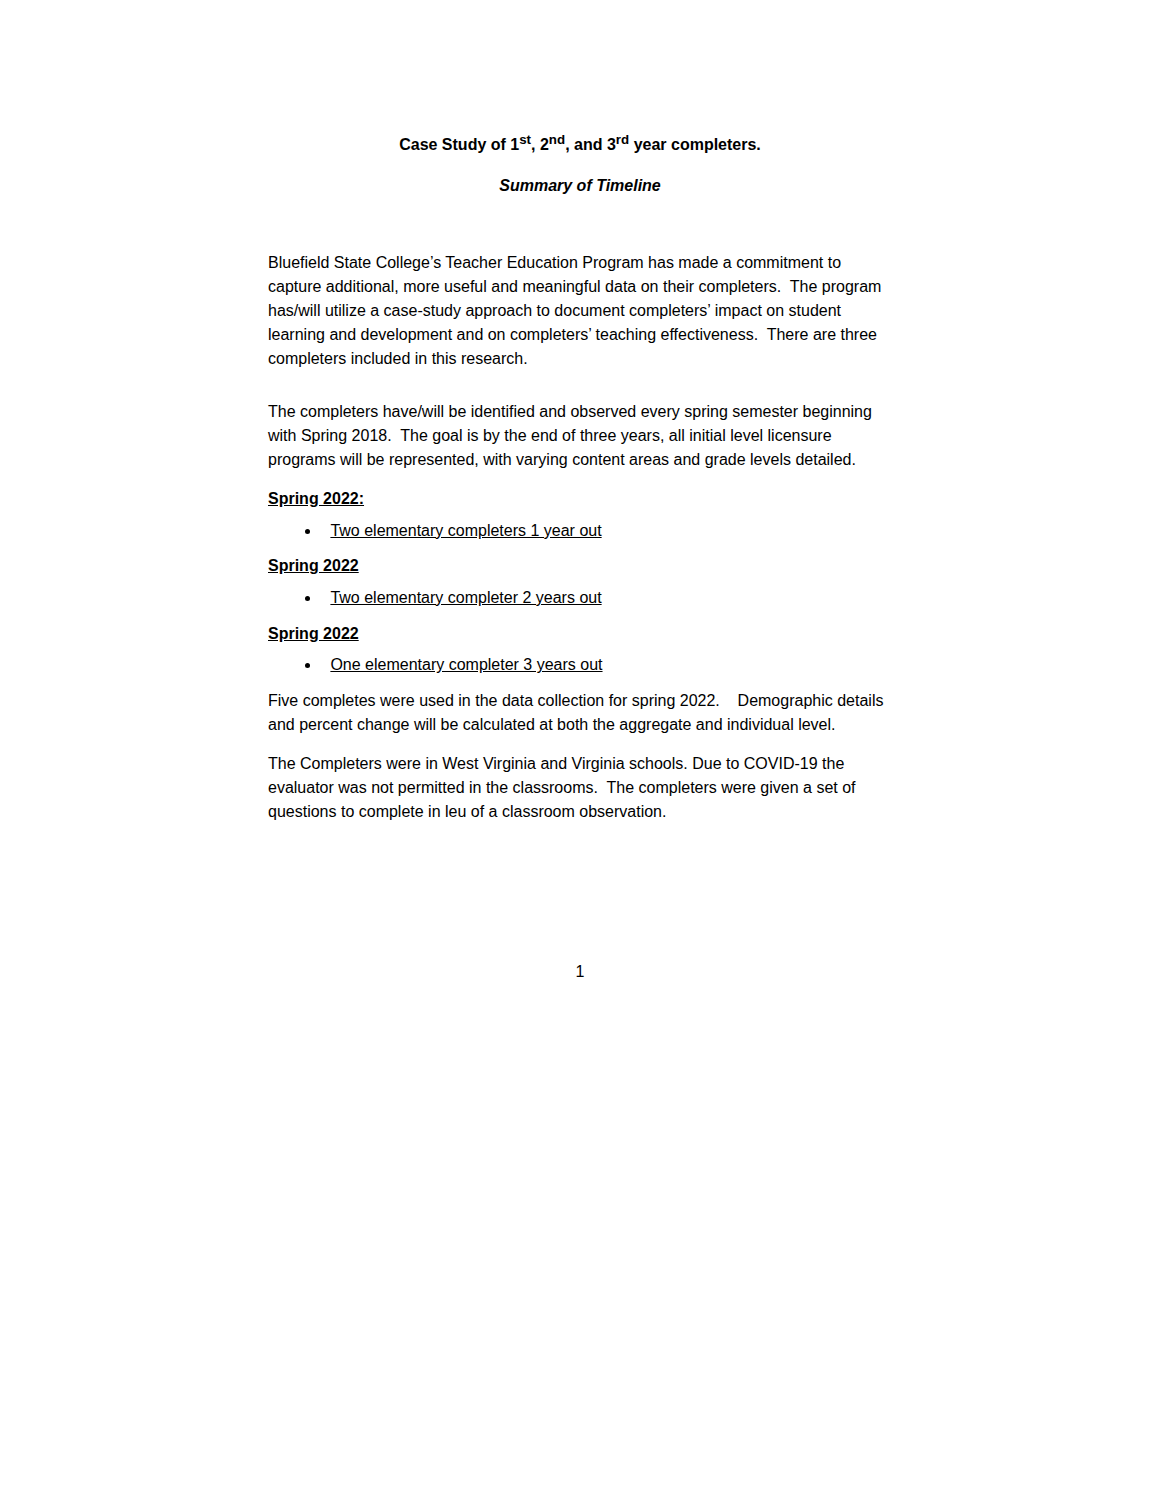Case Study of 1st, 2nd, and 3rd year completers.
Summary of Timeline
Bluefield State College’s Teacher Education Program has made a commitment to capture additional, more useful and meaningful data on their completers. The program has/will utilize a case-study approach to document completers’ impact on student learning and development and on completers’ teaching effectiveness. There are three completers included in this research.
The completers have/will be identified and observed every spring semester beginning with Spring 2018. The goal is by the end of three years, all initial level licensure programs will be represented, with varying content areas and grade levels detailed.
Spring 2022:
Two elementary completers 1 year out
Spring 2022
Two elementary completer 2 years out
Spring 2022
One elementary completer 3 years out
Five completes were used in the data collection for spring 2022. Demographic details and percent change will be calculated at both the aggregate and individual level.
The Completers were in West Virginia and Virginia schools. Due to COVID-19 the evaluator was not permitted in the classrooms. The completers were given a set of questions to complete in leu of a classroom observation.
1